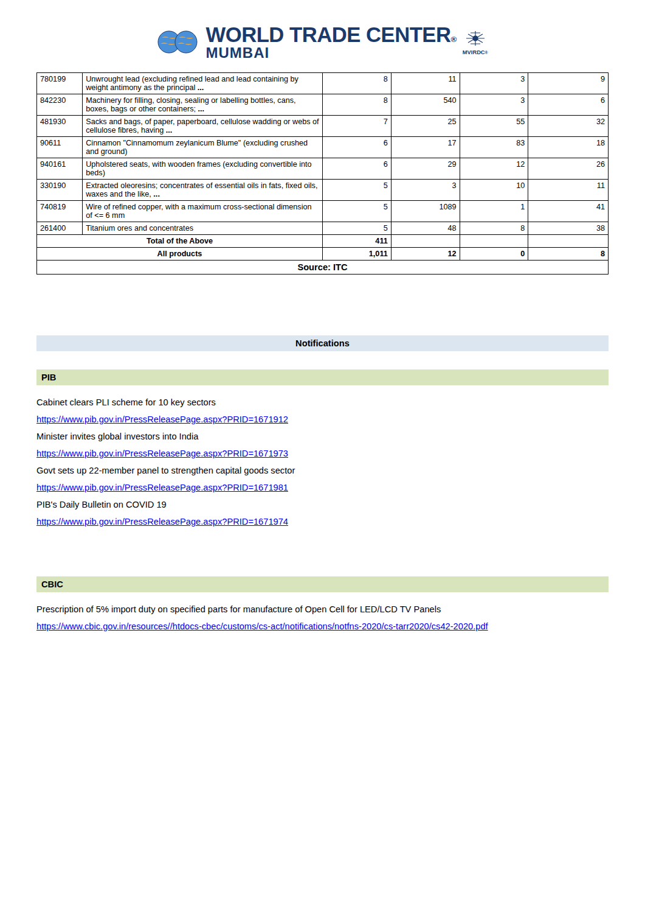WORLD TRADE CENTER®
MUMBAI
MVIRDC®
| 780199 | Unwrought lead (excluding refined lead and lead containing by weight antimony as the principal ... | 8 | 11 | 3 | 9 |
| 842230 | Machinery for filling, closing, sealing or labelling bottles, cans, boxes, bags or other containers; ... | 8 | 540 | 3 | 6 |
| 481930 | Sacks and bags, of paper, paperboard, cellulose wadding or webs of cellulose fibres, having ... | 7 | 25 | 55 | 32 |
| 90611 | Cinnamon "Cinnamomum zeylanicum Blume" (excluding crushed and ground) | 6 | 17 | 83 | 18 |
| 940161 | Upholstered seats, with wooden frames (excluding convertible into beds) | 6 | 29 | 12 | 26 |
| 330190 | Extracted oleoresins; concentrates of essential oils in fats, fixed oils, waxes and the like, ... | 5 | 3 | 10 | 11 |
| 740819 | Wire of refined copper, with a maximum cross-sectional dimension of <= 6 mm | 5 | 1089 | 1 | 41 |
| 261400 | Titanium ores and concentrates | 5 | 48 | 8 | 38 |
| Total of the Above | 411 | | | |
| All products | 1,011 | 12 | 0 | 8 |
| Source: ITC |
Notifications
PIB
Cabinet clears PLI scheme for 10 key sectors
https://www.pib.gov.in/PressReleasePage.aspx?PRID=1671912
Minister invites global investors into India
https://www.pib.gov.in/PressReleasePage.aspx?PRID=1671973
Govt sets up 22-member panel to strengthen capital goods sector
https://www.pib.gov.in/PressReleasePage.aspx?PRID=1671981
PIB's Daily Bulletin on COVID 19
https://www.pib.gov.in/PressReleasePage.aspx?PRID=1671974
CBIC
Prescription of 5% import duty on specified parts for manufacture of Open Cell for LED/LCD TV Panels
https://www.cbic.gov.in/resources//htdocs-cbec/customs/cs-act/notifications/notfns-2020/cs-tarr2020/cs42-2020.pdf